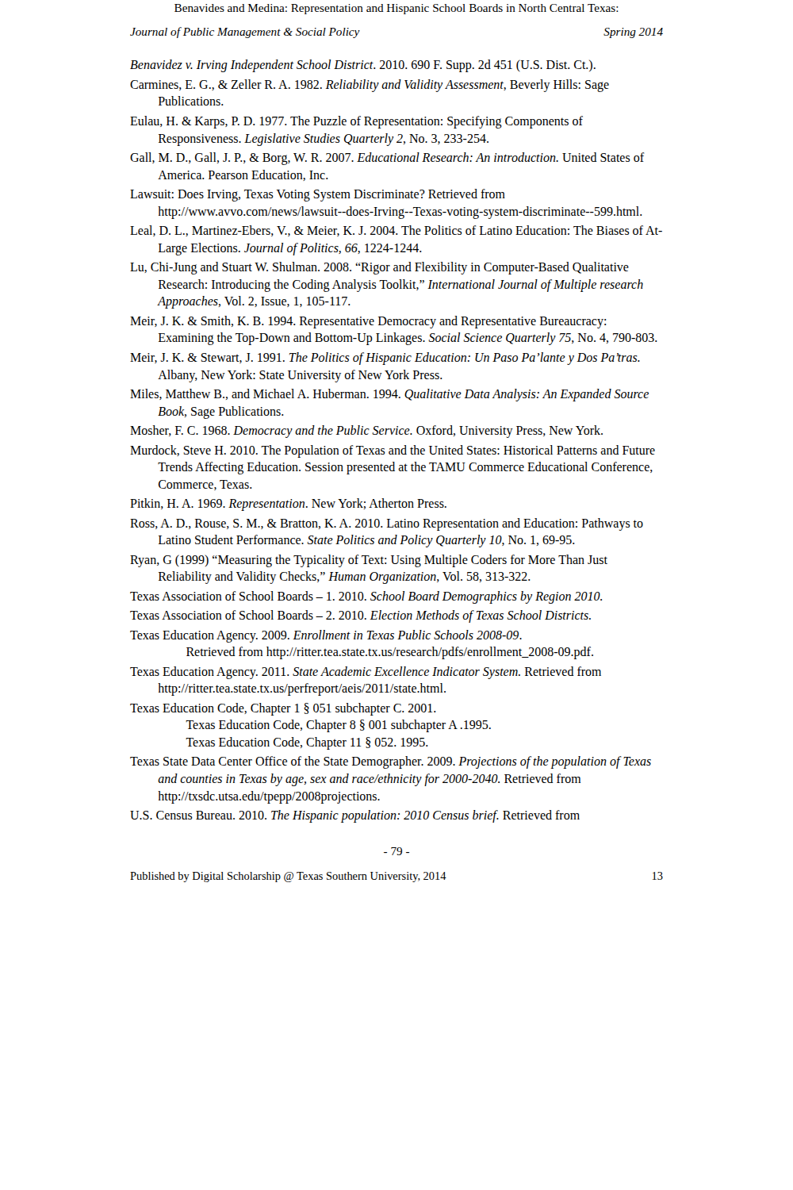Benavides and Medina: Representation and Hispanic School Boards in North Central Texas:
Journal of Public Management & Social Policy Spring 2014
Benavidez v. Irving Independent School District. 2010. 690 F. Supp. 2d 451 (U.S. Dist. Ct.).
Carmines, E. G., & Zeller R. A. 1982. Reliability and Validity Assessment, Beverly Hills: Sage Publications.
Eulau, H. & Karps, P. D. 1977. The Puzzle of Representation: Specifying Components of Responsiveness. Legislative Studies Quarterly 2, No. 3, 233-254.
Gall, M. D., Gall, J. P., & Borg, W. R. 2007. Educational Research: An introduction. United States of America. Pearson Education, Inc.
Lawsuit: Does Irving, Texas Voting System Discriminate? Retrieved from http://www.avvo.com/news/lawsuit--does-Irving--Texas-voting-system-discriminate--599.html.
Leal, D. L., Martinez-Ebers, V., & Meier, K. J. 2004. The Politics of Latino Education: The Biases of At-Large Elections. Journal of Politics, 66, 1224-1244.
Lu, Chi-Jung and Stuart W. Shulman. 2008. “Rigor and Flexibility in Computer-Based Qualitative Research: Introducing the Coding Analysis Toolkit,” International Journal of Multiple research Approaches, Vol. 2, Issue, 1, 105-117.
Meir, J. K. & Smith, K. B. 1994. Representative Democracy and Representative Bureaucracy: Examining the Top-Down and Bottom-Up Linkages. Social Science Quarterly 75, No. 4, 790-803.
Meir, J. K. & Stewart, J. 1991. The Politics of Hispanic Education: Un Paso Pa’lante y Dos Pa’tras. Albany, New York: State University of New York Press.
Miles, Matthew B., and Michael A. Huberman. 1994. Qualitative Data Analysis: An Expanded Source Book, Sage Publications.
Mosher, F. C. 1968. Democracy and the Public Service. Oxford, University Press, New York.
Murdock, Steve H. 2010. The Population of Texas and the United States: Historical Patterns and Future Trends Affecting Education. Session presented at the TAMU Commerce Educational Conference, Commerce, Texas.
Pitkin, H. A. 1969. Representation. New York; Atherton Press.
Ross, A. D., Rouse, S. M., & Bratton, K. A. 2010. Latino Representation and Education: Pathways to Latino Student Performance. State Politics and Policy Quarterly 10, No. 1, 69-95.
Ryan, G (1999) “Measuring the Typicality of Text: Using Multiple Coders for More Than Just Reliability and Validity Checks,” Human Organization, Vol. 58, 313-322.
Texas Association of School Boards – 1. 2010. School Board Demographics by Region 2010.
Texas Association of School Boards – 2. 2010. Election Methods of Texas School Districts.
Texas Education Agency. 2009. Enrollment in Texas Public Schools 2008-09. Retrieved from http://ritter.tea.state.tx.us/research/pdfs/enrollment_2008-09.pdf.
Texas Education Agency. 2011. State Academic Excellence Indicator System. Retrieved from http://ritter.tea.state.tx.us/perfreport/aeis/2011/state.html.
Texas Education Code, Chapter 1 § 051 subchapter C. 2001. Texas Education Code, Chapter 8 § 001 subchapter A .1995. Texas Education Code, Chapter 11 § 052. 1995.
Texas State Data Center Office of the State Demographer. 2009. Projections of the population of Texas and counties in Texas by age, sex and race/ethnicity for 2000-2040. Retrieved from http://txsdc.utsa.edu/tpepp/2008projections.
U.S. Census Bureau. 2010. The Hispanic population: 2010 Census brief. Retrieved from
- 79 -
Published by Digital Scholarship @ Texas Southern University, 2014 13